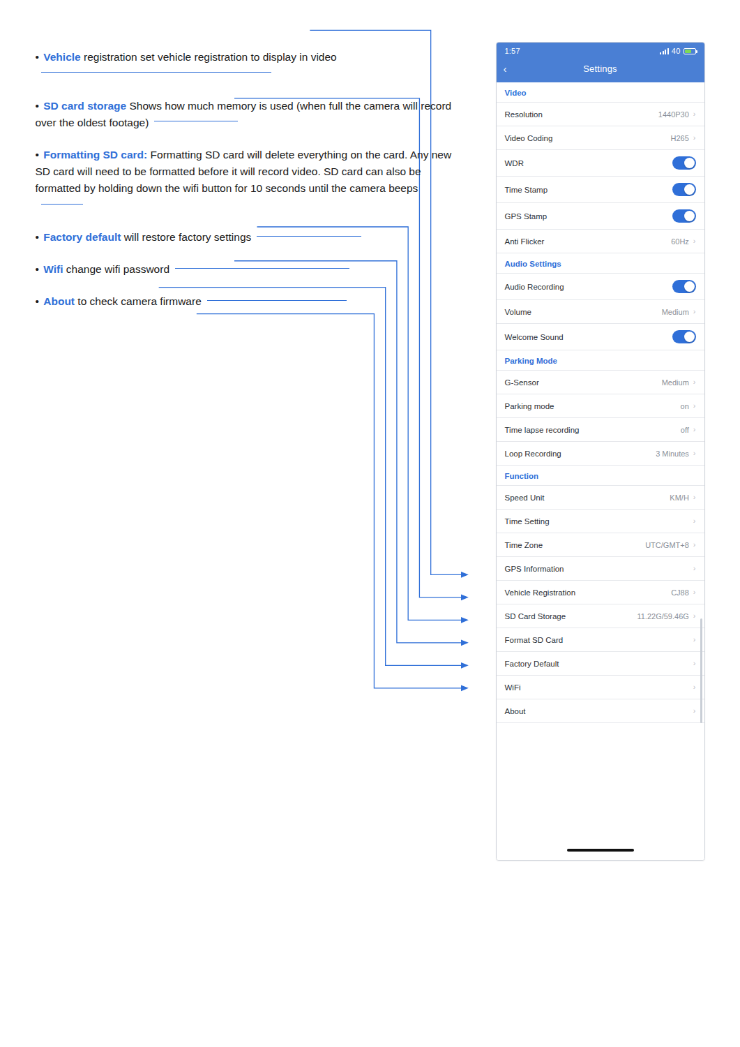• Vehicle registration set vehicle registration to display in video
• SD card storage Shows how much memory is used (when full the camera will record over the oldest footage)
• Formatting SD card: Formatting SD card will delete everything on the card. Any new SD card will need to be formatted before it will record video. SD card can also be formatted by holding down the wifi button for 10 seconds until the camera beeps
• Factory default will restore factory settings
• Wifi change wifi password
• About to check camera firmware
1:57 40
‹ Settings
Video
Resolution 1440P30 ›
Video Coding H265 ›
WDR
Time Stamp
GPS Stamp
Anti Flicker 60Hz ›
Audio Settings
Audio Recording
Volume Medium ›
Welcome Sound
Parking Mode
G-Sensor Medium ›
Parking mode on ›
Time lapse recording off ›
Loop Recording 3 Minutes ›
Function
Speed Unit KM/H ›
Time Setting ›
Time Zone UTC/GMT+8 ›
GPS Information ›
Vehicle Registration CJ88 ›
SD Card Storage 11.22G/59.46G ›
Format SD Card ›
Factory Default ›
WiFi ›
About ›